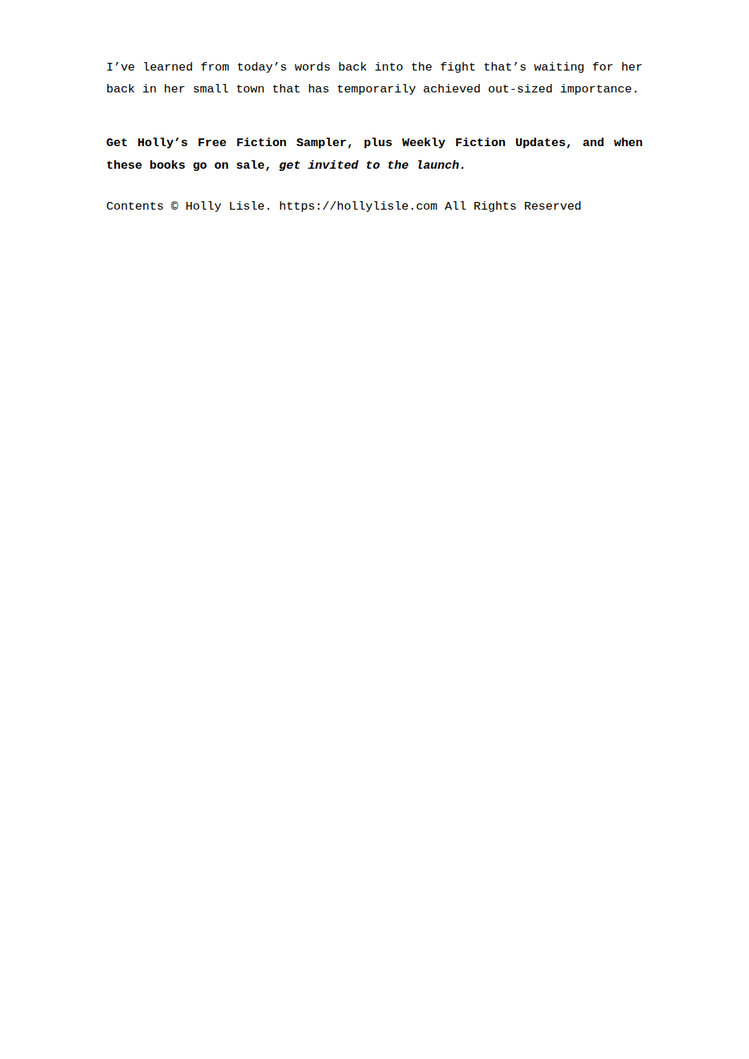I’ve learned from today’s words back into the fight that’s waiting for her back in her small town that has temporarily achieved out-sized importance.
Get Holly’s Free Fiction Sampler, plus Weekly Fiction Updates, and when these books go on sale, get invited to the launch.
Contents © Holly Lisle. https://hollylisle.com All Rights Reserved